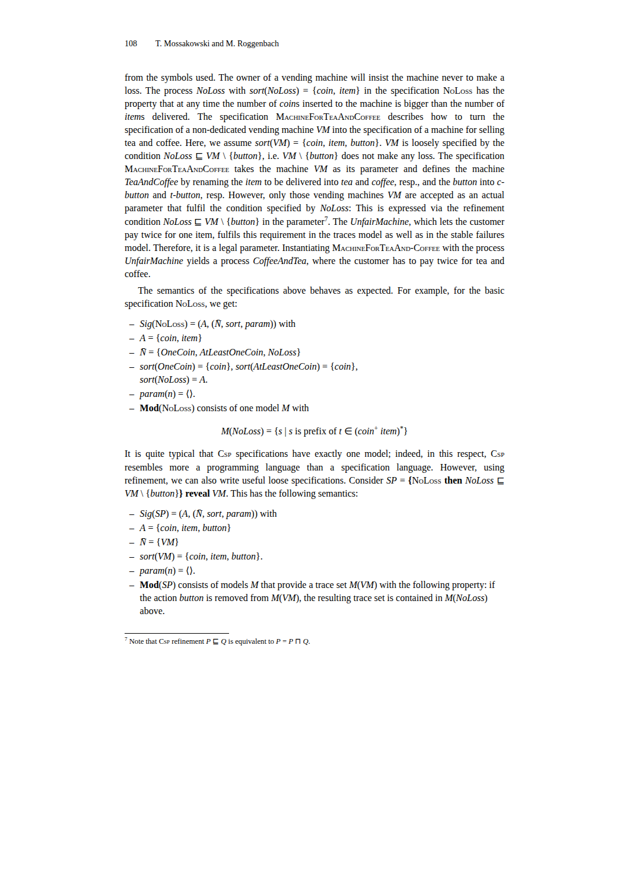108 T. Mossakowski and M. Roggenbach
from the symbols used. The owner of a vending machine will insist the machine never to make a loss. The process NoLoss with sort(NoLoss) = {coin, item} in the specification NoLoss has the property that at any time the number of coins inserted to the machine is bigger than the number of items delivered. The specification MachineForTeaAndCoffee describes how to turn the specification of a non-dedicated vending machine VM into the specification of a machine for selling tea and coffee. Here, we assume sort(VM) = {coin, item, button}. VM is loosely specified by the condition NoLoss ⊑ VM \ {button}, i.e. VM \ {button} does not make any loss. The specification MachineForTeaAndCoffee takes the machine VM as its parameter and defines the machine TeaAndCoffee by renaming the item to be delivered into tea and coffee, resp., and the button into c-button and t-button, resp. However, only those vending machines VM are accepted as an actual parameter that fulfil the condition specified by NoLoss: This is expressed via the refinement condition NoLoss ⊑ VM \ {button} in the parameter7. The UnfairMachine, which lets the customer pay twice for one item, fulfils this requirement in the traces model as well as in the stable failures model. Therefore, it is a legal parameter. Instantiating MachineForTeaAnd‑Coffee with the process UnfairMachine yields a process CoffeeAndTea, where the customer has to pay twice for tea and coffee.
The semantics of the specifications above behaves as expected. For example, for the basic specification NoLoss, we get:
Sig(NoLoss) = (A, (N̄, sort, param)) with
A = {coin, item}
N̄ = {OneCoin, AtLeastOneCoin, NoLoss}
sort(OneCoin) = {coin}, sort(AtLeastOneCoin) = {coin},
sort(NoLoss) = A.
param(n) = ⟨⟩.
Mod(NoLoss) consists of one model M with
M(NoLoss) = {s | s is prefix of t ∈ (coin+ item)*}
It is quite typical that Csp specifications have exactly one model; indeed, in this respect, Csp resembles more a programming language than a specification language. However, using refinement, we can also write useful loose specifications. Consider SP = {NoLoss then NoLoss ⊑ VM \ {button}} reveal VM. This has the following semantics:
Sig(SP) = (A, (N̄, sort, param)) with
A = {coin, item, button}
N̄ = {VM}
sort(VM) = {coin, item, button}.
param(n) = ⟨⟩.
Mod(SP) consists of models M that provide a trace set M(VM) with the following property: if the action button is removed from M(VM), the resulting trace set is contained in M(NoLoss) above.
7 Note that Csp refinement P ⊑ Q is equivalent to P = P ⊓ Q.